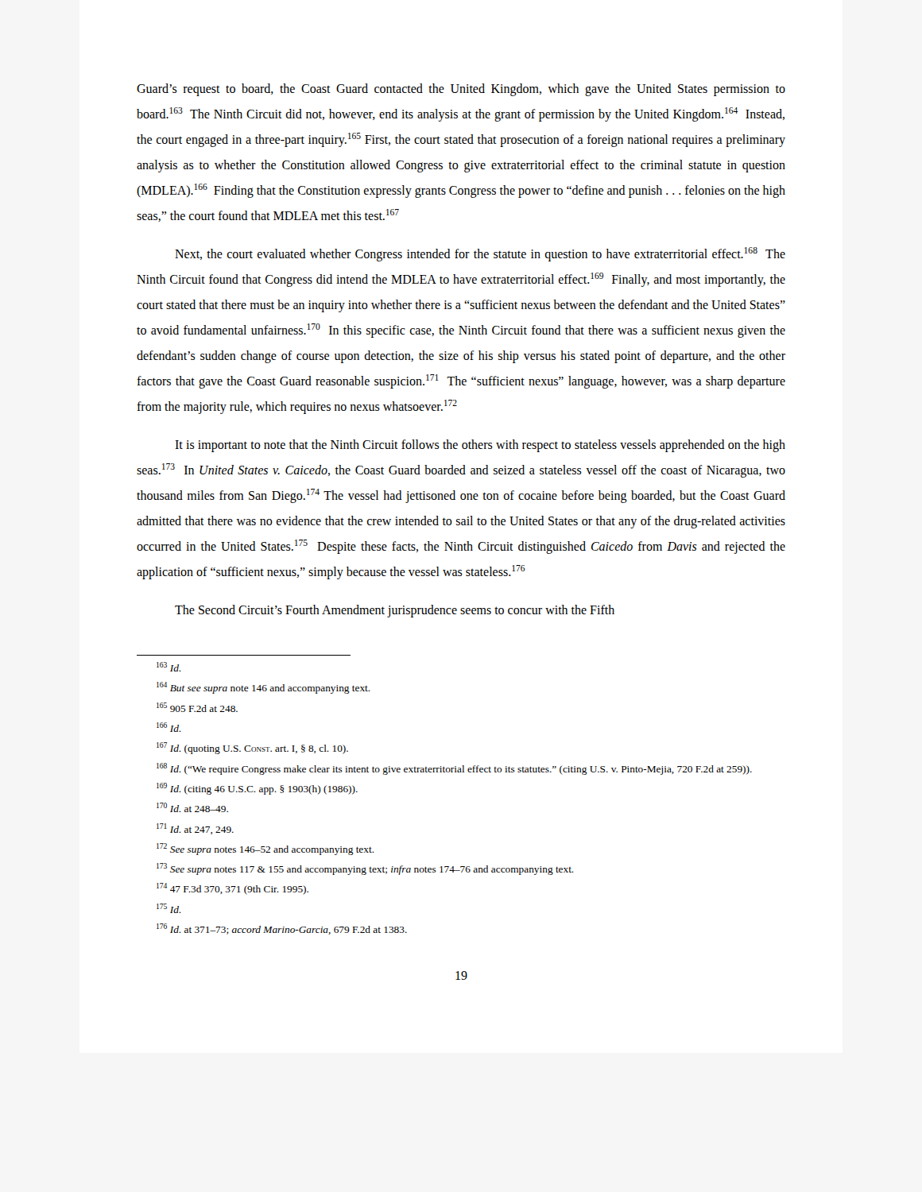Guard’s request to board, the Coast Guard contacted the United Kingdom, which gave the United States permission to board.163 The Ninth Circuit did not, however, end its analysis at the grant of permission by the United Kingdom.164 Instead, the court engaged in a three-part inquiry.165 First, the court stated that prosecution of a foreign national requires a preliminary analysis as to whether the Constitution allowed Congress to give extraterritorial effect to the criminal statute in question (MDLEA).166 Finding that the Constitution expressly grants Congress the power to “define and punish . . . felonies on the high seas,” the court found that MDLEA met this test.167
Next, the court evaluated whether Congress intended for the statute in question to have extraterritorial effect.168 The Ninth Circuit found that Congress did intend the MDLEA to have extraterritorial effect.169 Finally, and most importantly, the court stated that there must be an inquiry into whether there is a “sufficient nexus between the defendant and the United States” to avoid fundamental unfairness.170 In this specific case, the Ninth Circuit found that there was a sufficient nexus given the defendant’s sudden change of course upon detection, the size of his ship versus his stated point of departure, and the other factors that gave the Coast Guard reasonable suspicion.171 The “sufficient nexus” language, however, was a sharp departure from the majority rule, which requires no nexus whatsoever.172
It is important to note that the Ninth Circuit follows the others with respect to stateless vessels apprehended on the high seas.173 In United States v. Caicedo, the Coast Guard boarded and seized a stateless vessel off the coast of Nicaragua, two thousand miles from San Diego.174 The vessel had jettisoned one ton of cocaine before being boarded, but the Coast Guard admitted that there was no evidence that the crew intended to sail to the United States or that any of the drug-related activities occurred in the United States.175 Despite these facts, the Ninth Circuit distinguished Caicedo from Davis and rejected the application of “sufficient nexus,” simply because the vessel was stateless.176
The Second Circuit’s Fourth Amendment jurisprudence seems to concur with the Fifth
163 Id.
164 But see supra note 146 and accompanying text.
165 905 F.2d at 248.
166 Id.
167 Id. (quoting U.S. Const. art. I, § 8, cl. 10).
168 Id. (“We require Congress make clear its intent to give extraterritorial effect to its statutes.” (citing U.S. v. Pinto-Mejia, 720 F.2d at 259)).
169 Id. (citing 46 U.S.C. app. § 1903(h) (1986)).
170 Id. at 248–49.
171 Id. at 247, 249.
172 See supra notes 146–52 and accompanying text.
173 See supra notes 117 & 155 and accompanying text; infra notes 174–76 and accompanying text.
174 47 F.3d 370, 371 (9th Cir. 1995).
175 Id.
176 Id. at 371–73; accord Marino-Garcia, 679 F.2d at 1383.
19